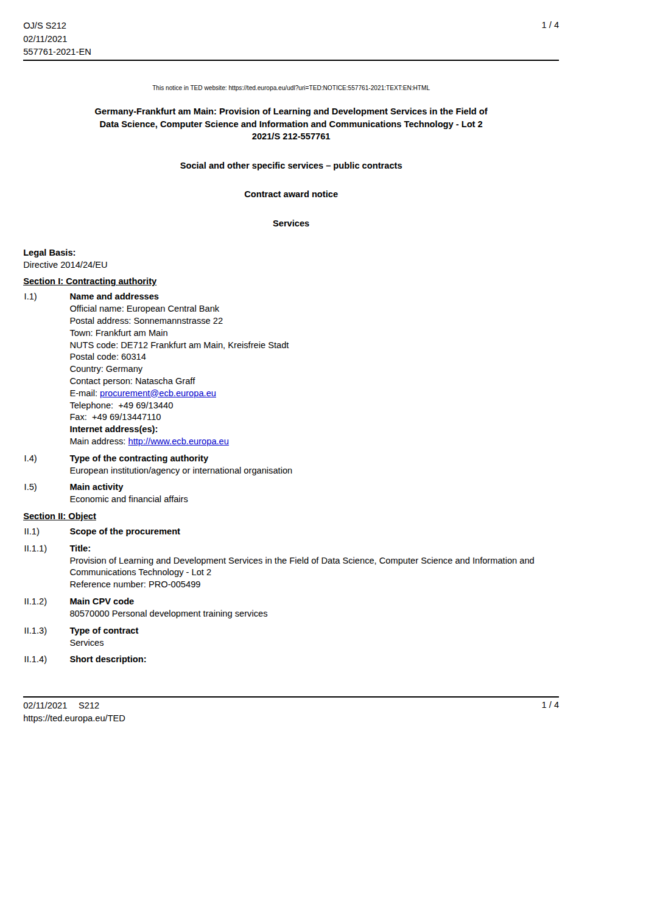OJ/S S212 02/11/2021 557761-2021-EN
1 / 4
This notice in TED website: https://ted.europa.eu/udl?uri=TED:NOTICE:557761-2021:TEXT:EN:HTML
Germany-Frankfurt am Main: Provision of Learning and Development Services in the Field of Data Science, Computer Science and Information and Communications Technology - Lot 2
2021/S 212-557761
Social and other specific services – public contracts
Contract award notice
Services
Legal Basis:
Directive 2014/24/EU
Section I: Contracting authority
I.1)
Name and addresses
Official name: European Central Bank
Postal address: Sonnemannstrasse 22
Town: Frankfurt am Main
NUTS code: DE712 Frankfurt am Main, Kreisfreie Stadt
Postal code: 60314
Country: Germany
Contact person: Natascha Graff
E-mail: procurement@ecb.europa.eu
Telephone: +49 69/13440
Fax: +49 69/13447110
Internet address(es):
Main address: http://www.ecb.europa.eu
I.4)
Type of the contracting authority
European institution/agency or international organisation
I.5)
Main activity
Economic and financial affairs
Section II: Object
II.1)
Scope of the procurement
II.1.1)
Title:
Provision of Learning and Development Services in the Field of Data Science, Computer Science and Information and Communications Technology - Lot 2
Reference number: PRO-005499
II.1.2)
Main CPV code
80570000 Personal development training services
II.1.3)
Type of contract
Services
II.1.4)
Short description:
02/11/2021 S212 https://ted.europa.eu/TED
1 / 4